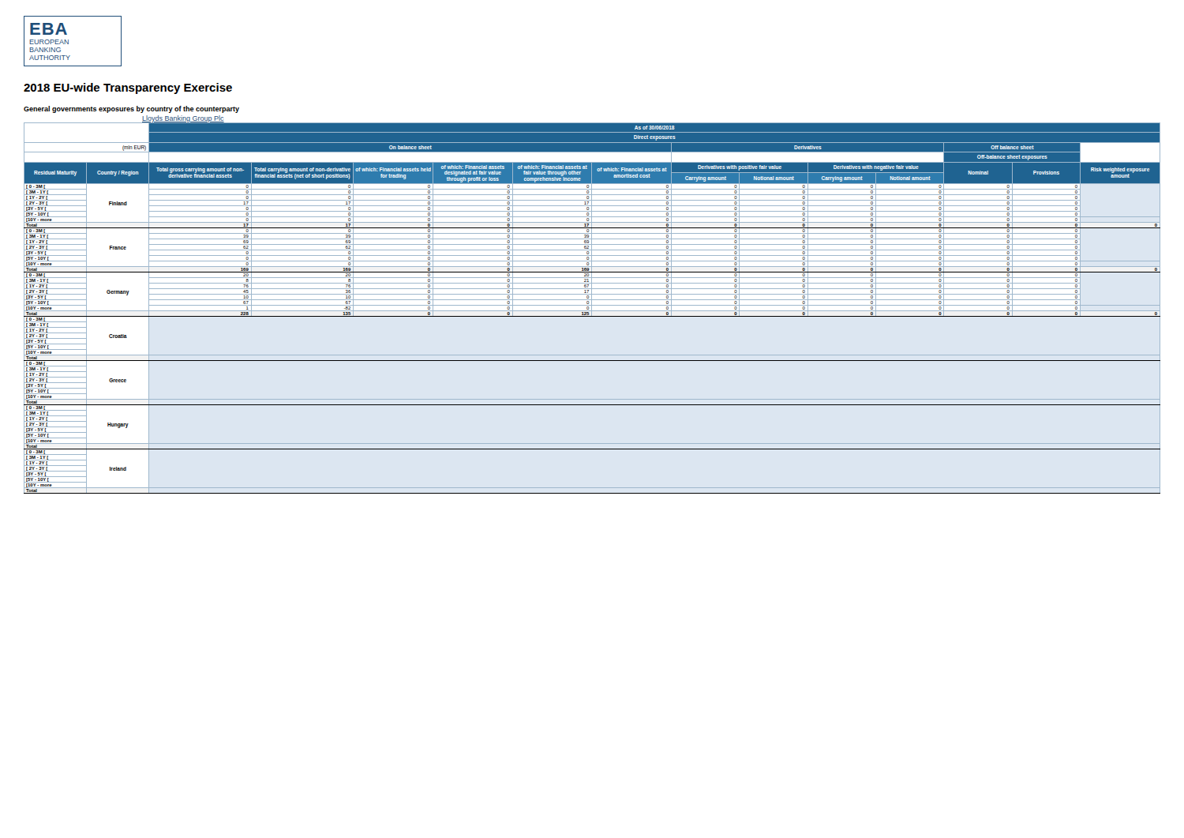EBA
EUROPEAN
BANKING
AUTHORITY
2018 EU-wide Transparency Exercise
General governments exposures by country of the counterparty
Lloyds Banking Group Plc
| | As of 30/06/2018 |
| --- | --- |
| Direct exposures |
| (mln EUR) | On balance sheet | Derivatives | Off balance sheet | |
| | | | Off-balance sheet exposures |
| Residual Maturity | Country / Region | Total gross carrying amount of non-derivative financial assets | Total carrying amount of non-derivative financial assets (net of short positions) | of which: Financial assets held for trading | of which: Financial assets designated at fair value through profit or loss | of which: Financial assets at fair value through other comprehensive income | of which: Financial assets at amortised cost | Derivatives with positive fair value | Derivatives with negative fair value | Nominal | Provisions | Risk weighted exposure amount |
| Carrying amount | Notional amount | Carrying amount | Notional amount |
| [ 0 - 3M [ | Finland | 0 | 0 | 0 | 0 | 0 | 0 | 0 | 0 | 0 | 0 | 0 | 0 | |
| [ 3M - 1Y [ | 0 | 0 | 0 | 0 | 0 | 0 | 0 | 0 | 0 | 0 | 0 | 0 |
| [ 1Y - 2Y [ | 0 | 0 | 0 | 0 | 0 | 0 | 0 | 0 | 0 | 0 | 0 | 0 |
| [ 2Y - 3Y [ | 17 | 17 | 0 | 0 | 17 | 0 | 0 | 0 | 0 | 0 | 0 | 0 |
| [3Y - 5Y [ | 0 | 0 | 0 | 0 | 0 | 0 | 0 | 0 | 0 | 0 | 0 | 0 |
| [5Y - 10Y [ | 0 | 0 | 0 | 0 | 0 | 0 | 0 | 0 | 0 | 0 | 0 | 0 |
| [10Y - more | 0 | 0 | 0 | 0 | 0 | 0 | 0 | 0 | 0 | 0 | 0 | 0 | |
| Total | | 17 | 17 | 0 | 0 | 17 | 0 | 0 | 0 | 0 | 0 | 0 | 0 | 0 |
| [ 0 - 3M [ | France | 0 | 0 | 0 | 0 | 0 | 0 | 0 | 0 | 0 | 0 | 0 | 0 | |
| [ 3M - 1Y [ | 39 | 39 | 0 | 0 | 39 | 0 | 0 | 0 | 0 | 0 | 0 | 0 |
| [ 1Y - 2Y [ | 69 | 69 | 0 | 0 | 69 | 0 | 0 | 0 | 0 | 0 | 0 | 0 |
| [ 2Y - 3Y [ | 62 | 62 | 0 | 0 | 62 | 0 | 0 | 0 | 0 | 0 | 0 | 0 |
| [3Y - 5Y [ | 0 | 0 | 0 | 0 | 0 | 0 | 0 | 0 | 0 | 0 | 0 | 0 |
| [5Y - 10Y [ | 0 | 0 | 0 | 0 | 0 | 0 | 0 | 0 | 0 | 0 | 0 | 0 |
| [10Y - more | 0 | 0 | 0 | 0 | 0 | 0 | 0 | 0 | 0 | 0 | 0 | 0 | |
| Total | | 169 | 169 | 0 | 0 | 169 | 0 | 0 | 0 | 0 | 0 | 0 | 0 | 0 |
| [ 0 - 3M [ | Germany | 20 | 20 | 0 | 0 | 20 | 0 | 0 | 0 | 0 | 0 | 0 | 0 | |
| [ 3M - 1Y [ | 8 | 8 | 0 | 0 | 21 | 0 | 0 | 0 | 0 | 0 | 0 | 0 |
| [ 1Y - 2Y [ | 76 | 76 | 0 | 0 | 67 | 0 | 0 | 0 | 0 | 0 | 0 | 0 |
| [ 2Y - 3Y [ | 45 | 36 | 0 | 0 | 17 | 0 | 0 | 0 | 0 | 0 | 0 | 0 |
| [3Y - 5Y [ | 10 | 10 | 0 | 0 | 0 | 0 | 0 | 0 | 0 | 0 | 0 | 0 |
| [5Y - 10Y [ | 67 | 67 | 0 | 0 | 0 | 0 | 0 | 0 | 0 | 0 | 0 | 0 |
| [10Y - more | 1 | -82 | 0 | 0 | 0 | 0 | 0 | 0 | 0 | 0 | 0 | 0 | |
| Total | | 228 | 135 | 0 | 0 | 125 | 0 | 0 | 0 | 0 | 0 | 0 | 0 | 0 |
| [ 0 - 3M [ | Croatia | |
| [ 3M - 1Y [ |
| [ 1Y - 2Y [ |
| [ 2Y - 3Y [ |
| [3Y - 5Y [ |
| [5Y - 10Y [ |
| [10Y - more |
| Total | | |
| [ 0 - 3M [ | Greece | |
| [ 3M - 1Y [ |
| [ 1Y - 2Y [ |
| [ 2Y - 3Y [ |
| [3Y - 5Y [ |
| [5Y - 10Y [ |
| [10Y - more |
| Total | | |
| [ 0 - 3M [ | Hungary | |
| [ 3M - 1Y [ |
| [ 1Y - 2Y [ |
| [ 2Y - 3Y [ |
| [3Y - 5Y [ |
| [5Y - 10Y [ |
| [10Y - more |
| Total | | |
| [ 0 - 3M [ | Ireland | |
| [ 3M - 1Y [ |
| [ 1Y - 2Y [ |
| [ 2Y - 3Y [ |
| [3Y - 5Y [ |
| [5Y - 10Y [ |
| [10Y - more |
| Total | | |